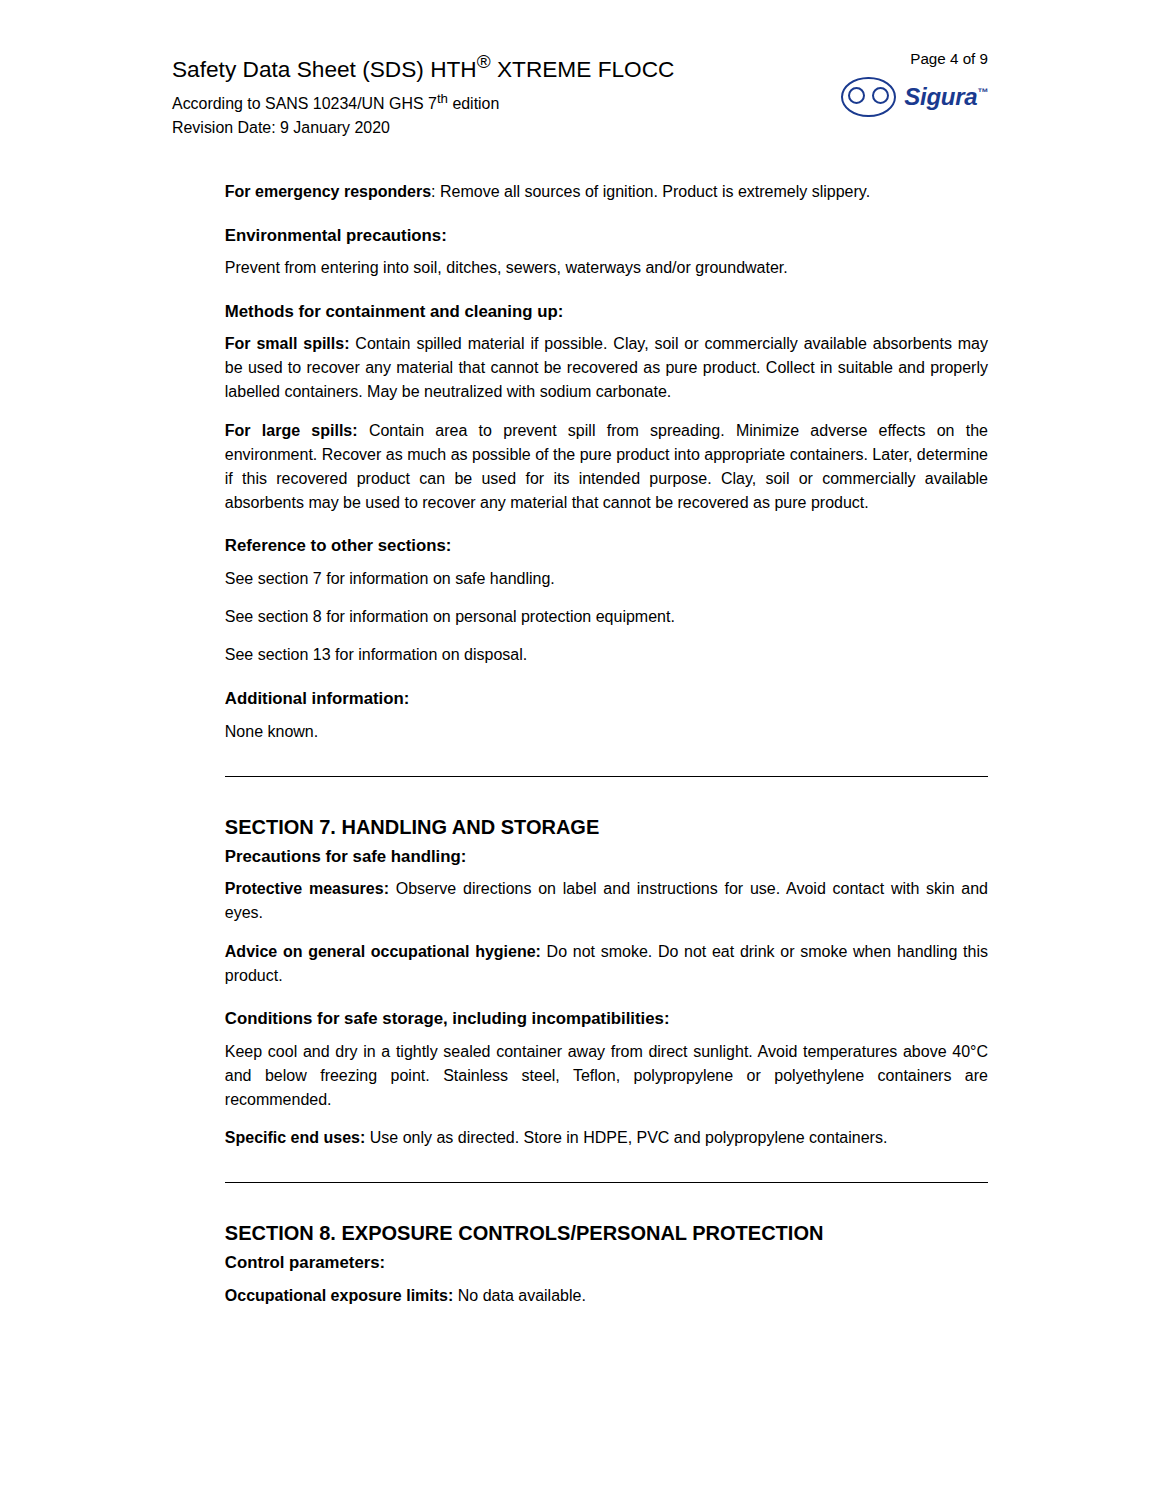Safety Data Sheet (SDS) HTH® XTREME FLOCC
According to SANS 10234/UN GHS 7th edition
Revision Date: 9 January 2020
Page 4 of 9
Sigura™
For emergency responders: Remove all sources of ignition. Product is extremely slippery.
Environmental precautions:
Prevent from entering into soil, ditches, sewers, waterways and/or groundwater.
Methods for containment and cleaning up:
For small spills: Contain spilled material if possible. Clay, soil or commercially available absorbents may be used to recover any material that cannot be recovered as pure product. Collect in suitable and properly labelled containers. May be neutralized with sodium carbonate.
For large spills: Contain area to prevent spill from spreading. Minimize adverse effects on the environment. Recover as much as possible of the pure product into appropriate containers. Later, determine if this recovered product can be used for its intended purpose. Clay, soil or commercially available absorbents may be used to recover any material that cannot be recovered as pure product.
Reference to other sections:
See section 7 for information on safe handling.
See section 8 for information on personal protection equipment.
See section 13 for information on disposal.
Additional information:
None known.
SECTION 7. HANDLING AND STORAGE
Precautions for safe handling:
Protective measures: Observe directions on label and instructions for use. Avoid contact with skin and eyes.
Advice on general occupational hygiene: Do not smoke. Do not eat drink or smoke when handling this product.
Conditions for safe storage, including incompatibilities:
Keep cool and dry in a tightly sealed container away from direct sunlight. Avoid temperatures above 40°C and below freezing point. Stainless steel, Teflon, polypropylene or polyethylene containers are recommended.
Specific end uses: Use only as directed. Store in HDPE, PVC and polypropylene containers.
SECTION 8. EXPOSURE CONTROLS/PERSONAL PROTECTION
Control parameters:
Occupational exposure limits: No data available.